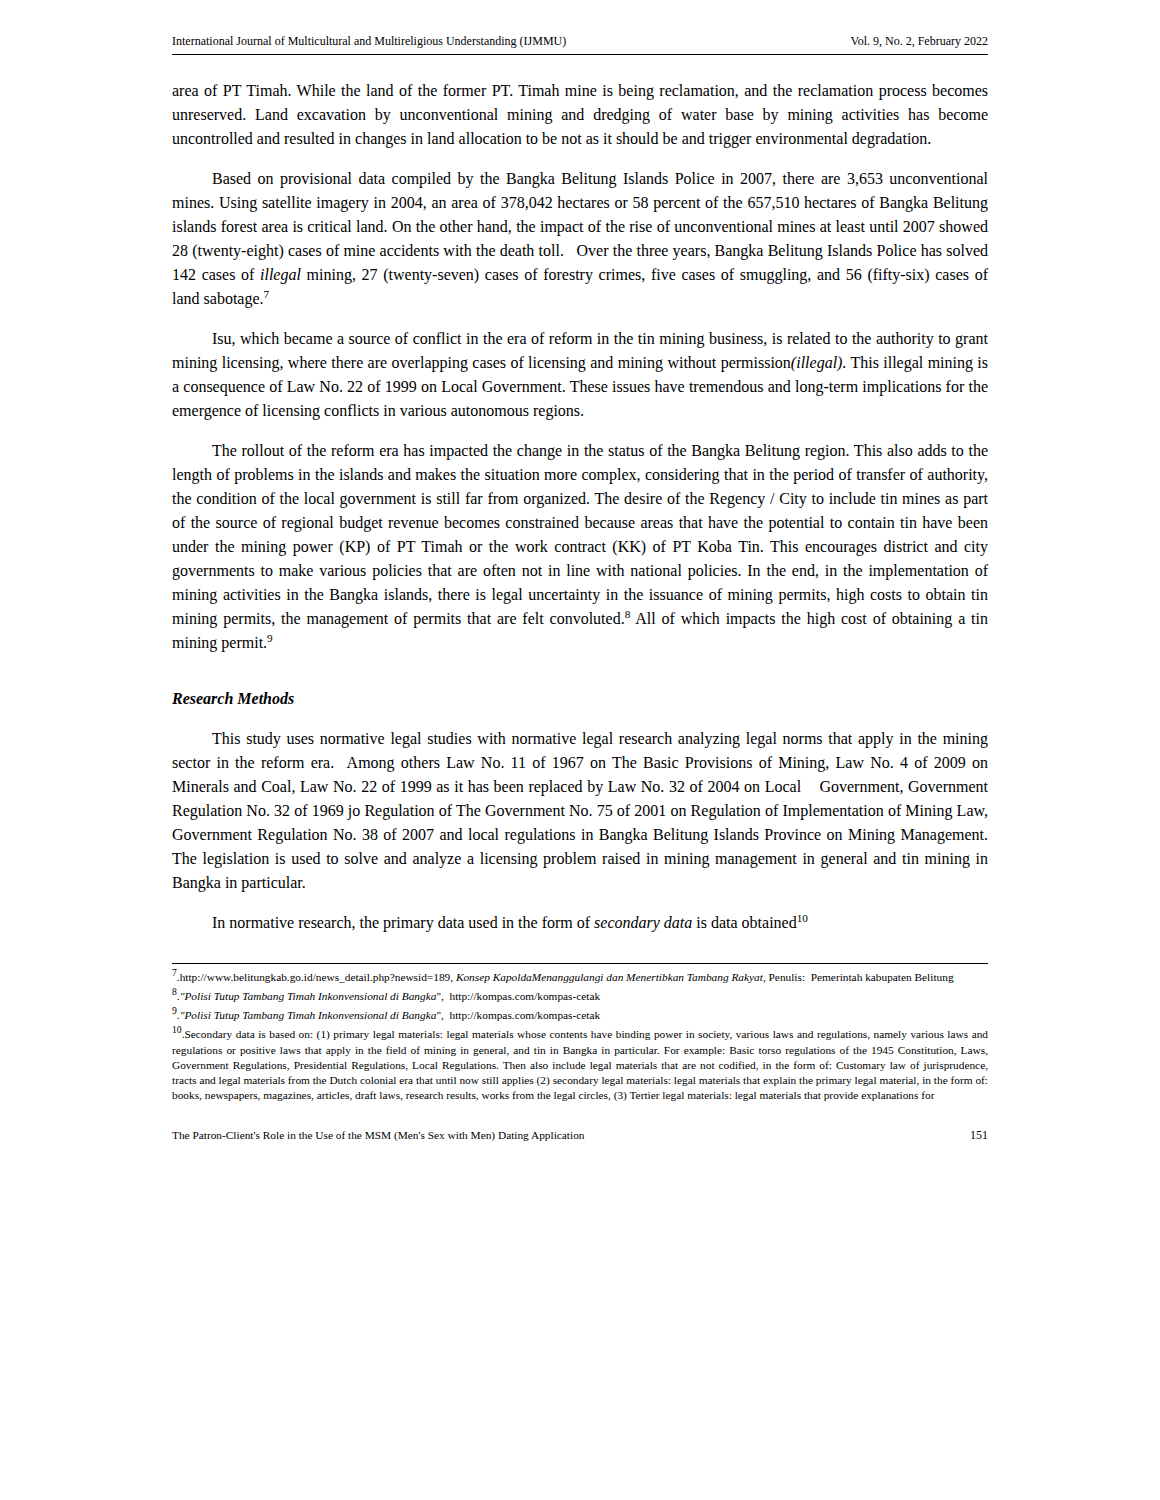International Journal of Multicultural and Multireligious Understanding (IJMMU)
Vol. 9, No. 2, February 2022
area of PT Timah. While the land of the former PT. Timah mine is being reclamation, and the reclamation process becomes unreserved. Land excavation by unconventional mining and dredging of water base by mining activities has become uncontrolled and resulted in changes in land allocation to be not as it should be and trigger environmental degradation.
Based on provisional data compiled by the Bangka Belitung Islands Police in 2007, there are 3,653 unconventional mines. Using satellite imagery in 2004, an area of 378,042 hectares or 58 percent of the 657,510 hectares of Bangka Belitung islands forest area is critical land. On the other hand, the impact of the rise of unconventional mines at least until 2007 showed 28 (twenty-eight) cases of mine accidents with the death toll. Over the three years, Bangka Belitung Islands Police has solved 142 cases of illegal mining, 27 (twenty-seven) cases of forestry crimes, five cases of smuggling, and 56 (fifty-six) cases of land sabotage.7
Isu, which became a source of conflict in the era of reform in the tin mining business, is related to the authority to grant mining licensing, where there are overlapping cases of licensing and mining without permission(illegal). This illegal mining is a consequence of Law No. 22 of 1999 on Local Government. These issues have tremendous and long-term implications for the emergence of licensing conflicts in various autonomous regions.
The rollout of the reform era has impacted the change in the status of the Bangka Belitung region. This also adds to the length of problems in the islands and makes the situation more complex, considering that in the period of transfer of authority, the condition of the local government is still far from organized. The desire of the Regency / City to include tin mines as part of the source of regional budget revenue becomes constrained because areas that have the potential to contain tin have been under the mining power (KP) of PT Timah or the work contract (KK) of PT Koba Tin. This encourages district and city governments to make various policies that are often not in line with national policies. In the end, in the implementation of mining activities in the Bangka islands, there is legal uncertainty in the issuance of mining permits, high costs to obtain tin mining permits, the management of permits that are felt convoluted.8 All of which impacts the high cost of obtaining a tin mining permit.9
Research Methods
This study uses normative legal studies with normative legal research analyzing legal norms that apply in the mining sector in the reform era. Among others Law No. 11 of 1967 on The Basic Provisions of Mining, Law No. 4 of 2009 on Minerals and Coal, Law No. 22 of 1999 as it has been replaced by Law No. 32 of 2004 on Local Government, Government Regulation No. 32 of 1969 jo Regulation of The Government No. 75 of 2001 on Regulation of Implementation of Mining Law, Government Regulation No. 38 of 2007 and local regulations in Bangka Belitung Islands Province on Mining Management. The legislation is used to solve and analyze a licensing problem raised in mining management in general and tin mining in Bangka in particular.
In normative research, the primary data used in the form of secondary data is data obtained10
7.http://www.belitungkab.go.id/news_detail.php?newsid=189, Konsep KapoldaMenanggulangi dan Menertibkan Tambang Rakyat, Penulis: Pemerintah kabupaten Belitung
8."Polisi Tutup Tambang Timah Inkonvensional di Bangka", http://kompas.com/kompas-cetak
9."Polisi Tutup Tambang Timah Inkonvensional di Bangka", http://kompas.com/kompas-cetak
10.Secondary data is based on: (1) primary legal materials: legal materials whose contents have binding power in society, various laws and regulations, namely various laws and regulations or positive laws that apply in the field of mining in general, and tin in Bangka in particular. For example: Basic torso regulations of the 1945 Constitution, Laws, Government Regulations, Presidential Regulations, Local Regulations. Then also include legal materials that are not codified, in the form of: Customary law of jurisprudence, tracts and legal materials from the Dutch colonial era that until now still applies (2) secondary legal materials: legal materials that explain the primary legal material, in the form of: books, newspapers, magazines, articles, draft laws, research results, works from the legal circles, (3) Tertier legal materials: legal materials that provide explanations for
The Patron-Client's Role in the Use of the MSM (Men's Sex with Men) Dating Application
151